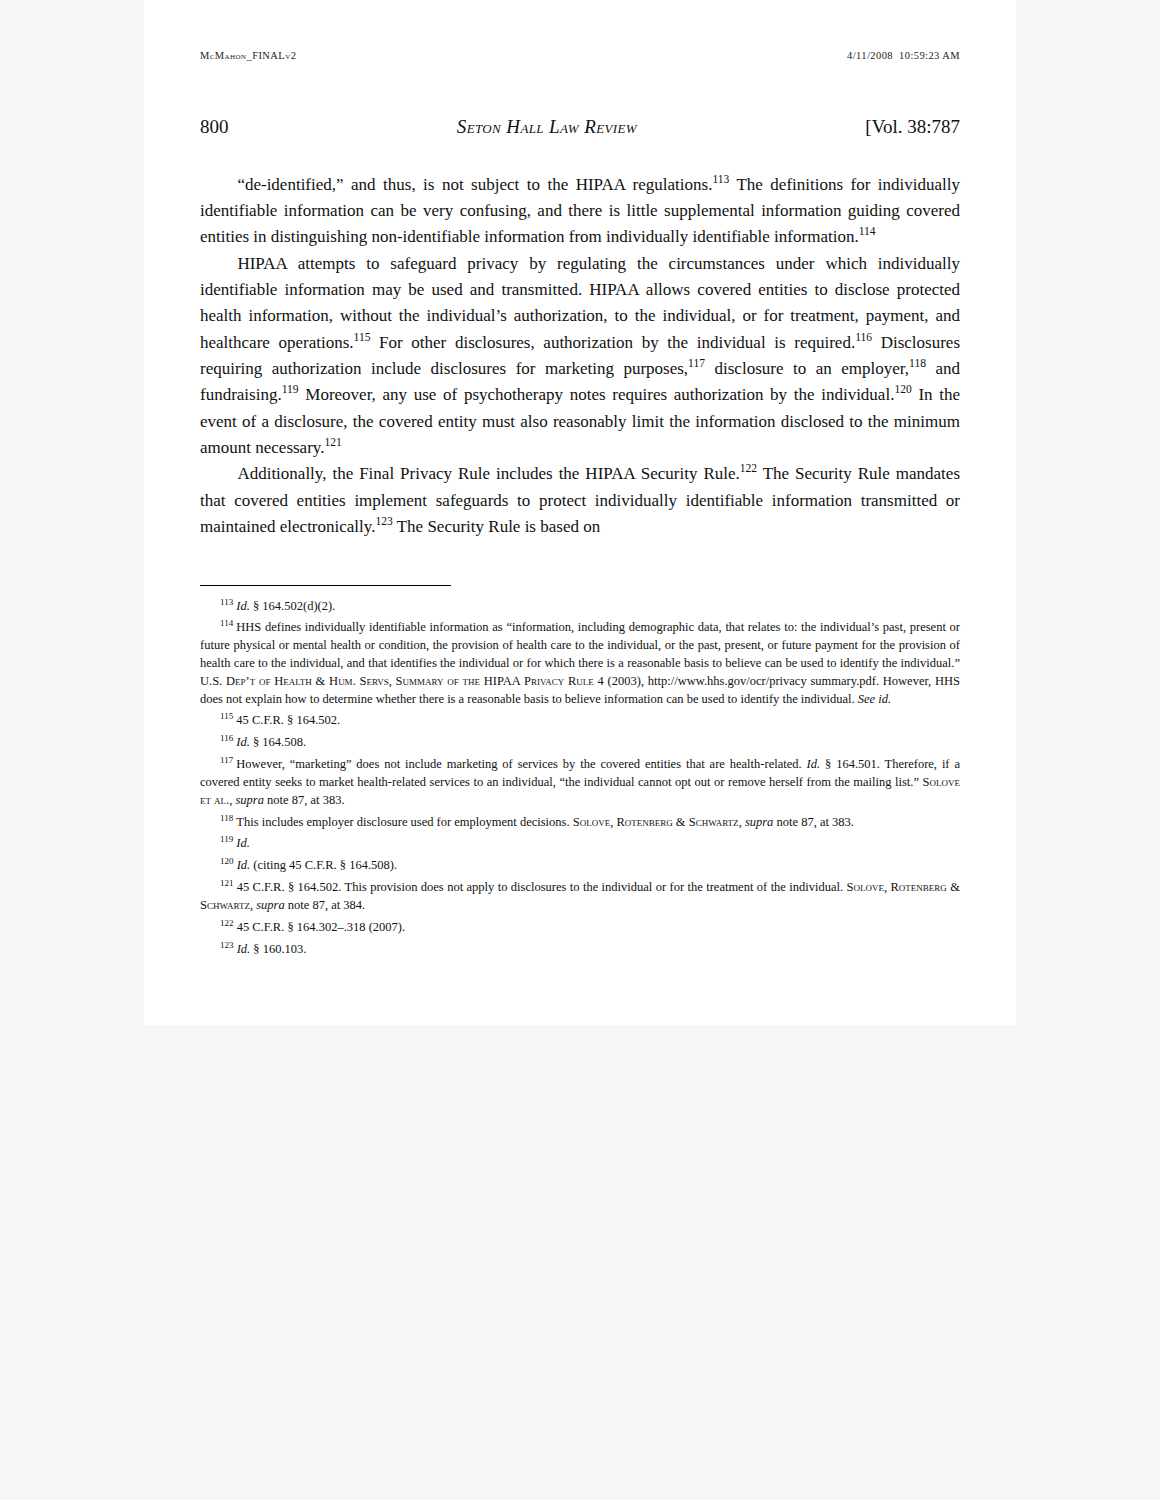McMahon_FINALv2 4/11/2008 10:59:23 AM
800 Seton Hall Law Review [Vol. 38:787
“de-identified,” and thus, is not subject to the HIPAA regulations.113 The definitions for individually identifiable information can be very confusing, and there is little supplemental information guiding covered entities in distinguishing non-identifiable information from individually identifiable information.114
HIPAA attempts to safeguard privacy by regulating the circumstances under which individually identifiable information may be used and transmitted. HIPAA allows covered entities to disclose protected health information, without the individual’s authorization, to the individual, or for treatment, payment, and healthcare operations.115 For other disclosures, authorization by the individual is required.116 Disclosures requiring authorization include disclosures for marketing purposes,117 disclosure to an employer,118 and fundraising.119 Moreover, any use of psychotherapy notes requires authorization by the individual.120 In the event of a disclosure, the covered entity must also reasonably limit the information disclosed to the minimum amount necessary.121
Additionally, the Final Privacy Rule includes the HIPAA Security Rule.122 The Security Rule mandates that covered entities implement safeguards to protect individually identifiable information transmitted or maintained electronically.123 The Security Rule is based on
113 Id. § 164.502(d)(2). 114 HHS defines individually identifiable information as “information, including demographic data, that relates to: the individual’s past, present or future physical or mental health or condition, the provision of health care to the individual, or the past, present, or future payment for the provision of health care to the individual, and that identifies the individual or for which there is a reasonable basis to believe can be used to identify the individual.” U.S. Dep’t of Health & Hum. Servs, Summary of the HIPAA Privacy Rule 4 (2003), http://www.hhs.gov/ocr/privacy summary.pdf. However, HHS does not explain how to determine whether there is a reasonable basis to believe information can be used to identify the individual. See id. 11545 C.F.R. § 164.502. 116 Id. § 164.508. 117 However, “marketing” does not include marketing of services by the covered entities that are health-related. Id. § 164.501. Therefore, if a covered entity seeks to market health-related services to an individual, “the individual cannot opt out or remove herself from the mailing list.” Solove et al., supra note 87, at 383. 118 This includes employer disclosure used for employment decisions. Solove, Rotenberg & Schwartz, supra note 87, at 383. 119 Id. 120 Id. (citing 45 C.F.R. § 164.508). 12145 C.F.R. § 164.502. This provision does not apply to disclosures to the individual or for the treatment of the individual. Solove, Rotenberg & Schwartz, supra note 87, at 384. 12245 C.F.R. § 164.302–.318 (2007). 123 Id. § 160.103.